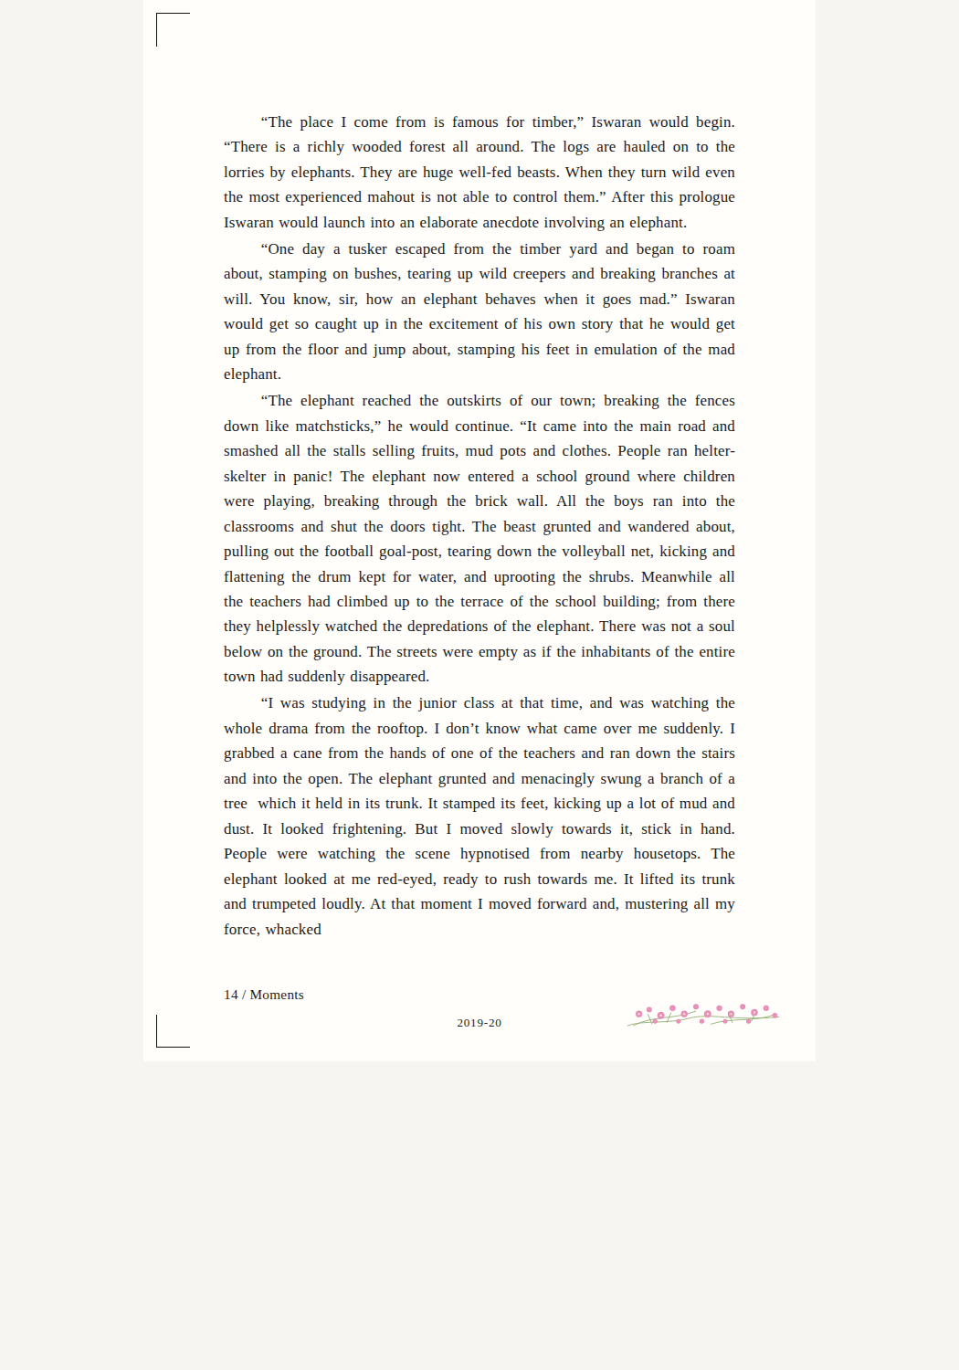“The place I come from is famous for timber,” Iswaran would begin. “There is a richly wooded forest all around. The logs are hauled on to the lorries by elephants. They are huge well-fed beasts. When they turn wild even the most experienced mahout is not able to control them.” After this prologue Iswaran would launch into an elaborate anecdote involving an elephant.
“One day a tusker escaped from the timber yard and began to roam about, stamping on bushes, tearing up wild creepers and breaking branches at will. You know, sir, how an elephant behaves when it goes mad.” Iswaran would get so caught up in the excitement of his own story that he would get up from the floor and jump about, stamping his feet in emulation of the mad elephant.
“The elephant reached the outskirts of our town; breaking the fences down like matchsticks,” he would continue. “It came into the main road and smashed all the stalls selling fruits, mud pots and clothes. People ran helter-skelter in panic! The elephant now entered a school ground where children were playing, breaking through the brick wall. All the boys ran into the classrooms and shut the doors tight. The beast grunted and wandered about, pulling out the football goal-post, tearing down the volleyball net, kicking and flattening the drum kept for water, and uprooting the shrubs. Meanwhile all the teachers had climbed up to the terrace of the school building; from there they helplessly watched the depredations of the elephant. There was not a soul below on the ground. The streets were empty as if the inhabitants of the entire town had suddenly disappeared.
“I was studying in the junior class at that time, and was watching the whole drama from the rooftop. I don’t know what came over me suddenly. I grabbed a cane from the hands of one of the teachers and ran down the stairs and into the open. The elephant grunted and menacingly swung a branch of a tree which it held in its trunk. It stamped its feet, kicking up a lot of mud and dust. It looked frightening. But I moved slowly towards it, stick in hand. People were watching the scene hypnotised from nearby housetops. The elephant looked at me red-eyed, ready to rush towards me. It lifted its trunk and trumpeted loudly. At that moment I moved forward and, mustering all my force, whacked
14 / Moments
2019-20